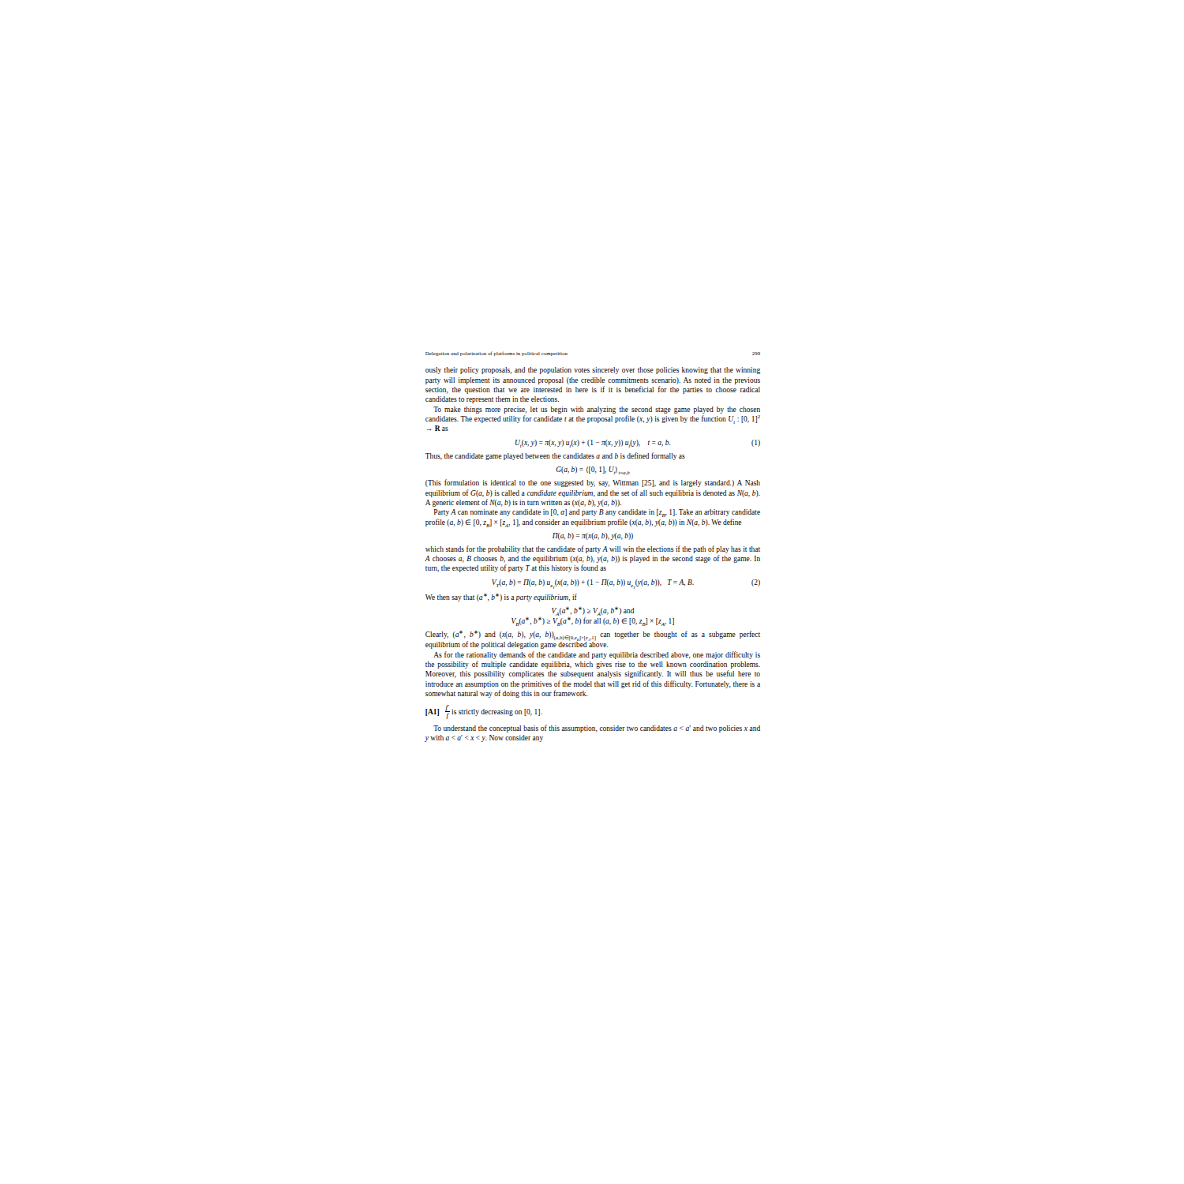Delegation and polarization of platforms in political competition 299
ously their policy proposals, and the population votes sincerely over those policies knowing that the winning party will implement its announced proposal (the credible commitments scenario). As noted in the previous section, the question that we are interested in here is if it is beneficial for the parties to choose radical candidates to represent them in the elections.
To make things more precise, let us begin with analyzing the second stage game played by the chosen candidates. The expected utility for candidate t at the proposal profile (x, y) is given by the function Ut : [0, 1]2 → R as
Ut(x, y) = π(x, y) ut(x) + (1 − π(x, y)) ut(y), t = a, b. (1)
Thus, the candidate game played between the candidates a and b is defined formally as
G(a, b) = ⟨[0, 1], Ut⟩t=a,b
(This formulation is identical to the one suggested by, say, Wittman [25], and is largely standard.) A Nash equilibrium of G(a, b) is called a candidate equilibrium, and the set of all such equilibria is denoted as N(a, b). A generic element of N(a, b) is in turn written as (x(a, b), y(a, b)).
Party A can nominate any candidate in [0, α] and party B any candidate in [zB, 1]. Take an arbitrary candidate profile (a, b) ∈ [0, zB] × [zA, 1], and consider an equilibrium profile (x(a, b), y(a, b)) in N(a, b). We define
Π(a, b) = π(x(a, b), y(a, b))
which stands for the probability that the candidate of party A will win the elections if the path of play has it that A chooses a, B chooses b, and the equilibrium (x(a, b), y(a, b)) is played in the second stage of the game. In turn, the expected utility of party T at this history is found as
VT(a, b) = Π(a, b) uzT(x(a, b)) + (1 − Π(a, b)) uzT(y(a, b)), T = A, B. (2)
We then say that (a∗, b∗) is a party equilibrium, if
VA(a∗, b∗) ≥ VA(a, b∗) and
VB(a∗, b∗) ≥ VB(a∗, b) for all (a, b) ∈ [0, zB] × [zA, 1]
Clearly, (a∗, b∗) and (x(a, b), y(a, b))(a,b)∈[0,zB]×[zA,1] can together be thought of as a subgame perfect equilibrium of the political delegation game described above.
As for the rationality demands of the candidate and party equilibria described above, one major difficulty is the possibility of multiple candidate equilibria, which gives rise to the well known coordination problems. Moreover, this possibility complicates the subsequent analysis significantly. It will thus be useful here to introduce an assumption on the primitives of the model that will get rid of this difficulty. Fortunately, there is a somewhat natural way of doing this in our framework.
[A1] f′f is strictly decreasing on [0, 1].
To understand the conceptual basis of this assumption, consider two candidates a < a′ and two policies x and y with a < a′ < x < y. Now consider any